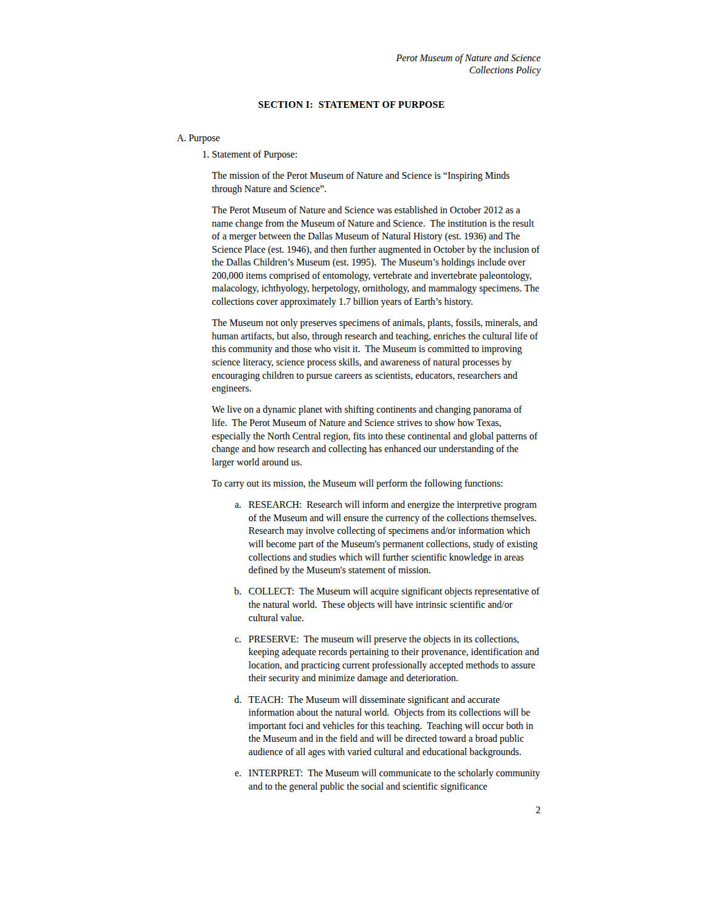Perot Museum of Nature and Science
Collections Policy
SECTION I: STATEMENT OF PURPOSE
Purpose
Statement of Purpose:
The mission of the Perot Museum of Nature and Science is “Inspiring Minds through Nature and Science”.
The Perot Museum of Nature and Science was established in October 2012 as a name change from the Museum of Nature and Science. The institution is the result of a merger between the Dallas Museum of Natural History (est. 1936) and The Science Place (est. 1946), and then further augmented in October by the inclusion of the Dallas Children’s Museum (est. 1995). The Museum’s holdings include over 200,000 items comprised of entomology, vertebrate and invertebrate paleontology, malacology, ichthyology, herpetology, ornithology, and mammalogy specimens. The collections cover approximately 1.7 billion years of Earth’s history.
The Museum not only preserves specimens of animals, plants, fossils, minerals, and human artifacts, but also, through research and teaching, enriches the cultural life of this community and those who visit it. The Museum is committed to improving science literacy, science process skills, and awareness of natural processes by encouraging children to pursue careers as scientists, educators, researchers and engineers.
We live on a dynamic planet with shifting continents and changing panorama of life. The Perot Museum of Nature and Science strives to show how Texas, especially the North Central region, fits into these continental and global patterns of change and how research and collecting has enhanced our understanding of the larger world around us.
To carry out its mission, the Museum will perform the following functions:
RESEARCH: Research will inform and energize the interpretive program of the Museum and will ensure the currency of the collections themselves. Research may involve collecting of specimens and/or information which will become part of the Museum's permanent collections, study of existing collections and studies which will further scientific knowledge in areas defined by the Museum's statement of mission.
COLLECT: The Museum will acquire significant objects representative of the natural world. These objects will have intrinsic scientific and/or cultural value.
PRESERVE: The museum will preserve the objects in its collections, keeping adequate records pertaining to their provenance, identification and location, and practicing current professionally accepted methods to assure their security and minimize damage and deterioration.
TEACH: The Museum will disseminate significant and accurate information about the natural world. Objects from its collections will be important foci and vehicles for this teaching. Teaching will occur both in the Museum and in the field and will be directed toward a broad public audience of all ages with varied cultural and educational backgrounds.
INTERPRET: The Museum will communicate to the scholarly community and to the general public the social and scientific significance
2